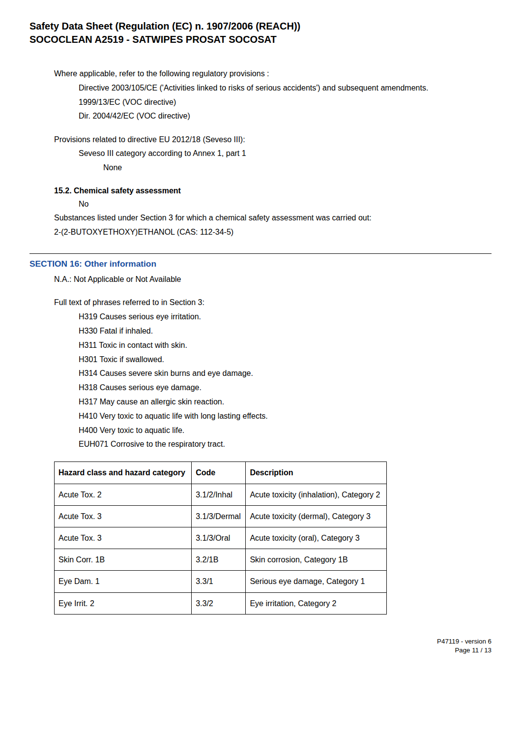Safety Data Sheet (Regulation (EC) n. 1907/2006 (REACH))
SOCOCLEAN A2519 - SATWIPES PROSAT SOCOSAT
Where applicable, refer to the following regulatory provisions :
Directive 2003/105/CE ('Activities linked to risks of serious accidents') and subsequent amendments.
1999/13/EC (VOC directive)
Dir. 2004/42/EC (VOC directive)
Provisions related to directive EU 2012/18 (Seveso III):
Seveso III category according to Annex 1, part 1
None
15.2. Chemical safety assessment
No
Substances listed under Section 3 for which a chemical safety assessment was carried out:
2-(2-BUTOXYETHOXY)ETHANOL (CAS: 112-34-5)
SECTION 16: Other information
N.A.: Not Applicable or Not Available
Full text of phrases referred to in Section 3:
H319 Causes serious eye irritation.
H330 Fatal if inhaled.
H311 Toxic in contact with skin.
H301 Toxic if swallowed.
H314 Causes severe skin burns and eye damage.
H318 Causes serious eye damage.
H317 May cause an allergic skin reaction.
H410 Very toxic to aquatic life with long lasting effects.
H400 Very toxic to aquatic life.
EUH071 Corrosive to the respiratory tract.
| Hazard class and hazard category | Code | Description |
| --- | --- | --- |
| Acute Tox. 2 | 3.1/2/Inhal | Acute toxicity (inhalation), Category 2 |
| Acute Tox. 3 | 3.1/3/Dermal | Acute toxicity (dermal), Category 3 |
| Acute Tox. 3 | 3.1/3/Oral | Acute toxicity (oral), Category 3 |
| Skin Corr. 1B | 3.2/1B | Skin corrosion, Category 1B |
| Eye Dam. 1 | 3.3/1 | Serious eye damage, Category 1 |
| Eye Irrit. 2 | 3.3/2 | Eye irritation, Category 2 |
P47119 - version 6
Page 11 / 13